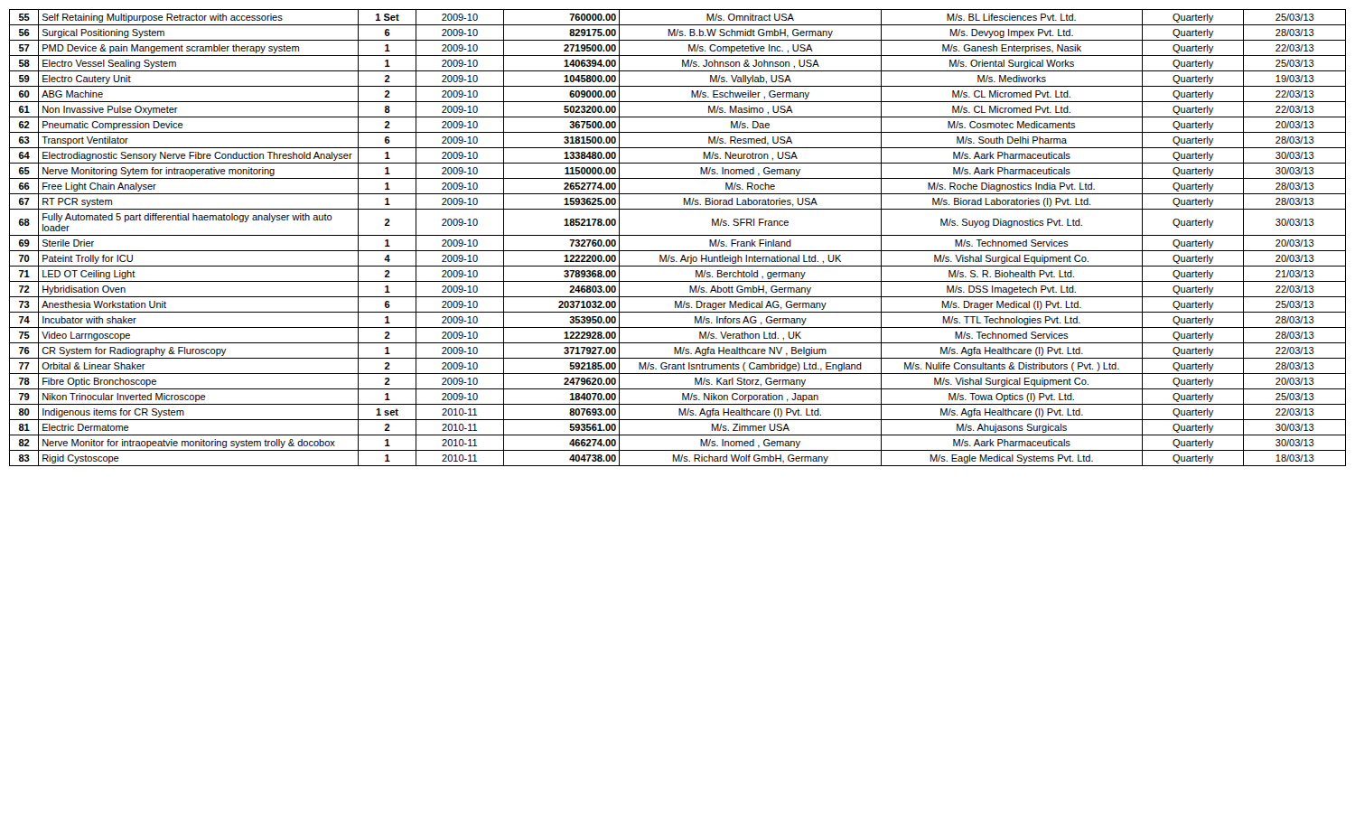| 55 | Self Retaining Multipurpose Retractor with accessories | 1 Set | 2009-10 | 760000.00 | M/s. Omnitract USA | M/s. BL Lifesciences Pvt. Ltd. | Quarterly | 25/03/13 |
| 56 | Surgical Positioning System | 6 | 2009-10 | 829175.00 | M/s. B.b.W Schmidt GmbH, Germany | M/s. Devyog Impex Pvt. Ltd. | Quarterly | 28/03/13 |
| 57 | PMD Device & pain Mangement scrambler therapy system | 1 | 2009-10 | 2719500.00 | M/s. Competetive Inc. , USA | M/s. Ganesh Enterprises, Nasik | Quarterly | 22/03/13 |
| 58 | Electro Vessel Sealing System | 1 | 2009-10 | 1406394.00 | M/s. Johnson & Johnson , USA | M/s. Oriental Surgical Works | Quarterly | 25/03/13 |
| 59 | Electro Cautery Unit | 2 | 2009-10 | 1045800.00 | M/s. Vallylab, USA | M/s. Mediworks | Quarterly | 19/03/13 |
| 60 | ABG Machine | 2 | 2009-10 | 609000.00 | M/s. Eschweiler , Germany | M/s. CL Micromed Pvt. Ltd. | Quarterly | 22/03/13 |
| 61 | Non Invassive Pulse Oxymeter | 8 | 2009-10 | 5023200.00 | M/s. Masimo , USA | M/s. CL Micromed Pvt. Ltd. | Quarterly | 22/03/13 |
| 62 | Pneumatic Compression Device | 2 | 2009-10 | 367500.00 | M/s. Dae | M/s. Cosmotec Medicaments | Quarterly | 20/03/13 |
| 63 | Transport Ventilator | 6 | 2009-10 | 3181500.00 | M/s. Resmed, USA | M/s. South Delhi Pharma | Quarterly | 28/03/13 |
| 64 | Electrodiagnostic Sensory Nerve Fibre Conduction Threshold Analyser | 1 | 2009-10 | 1338480.00 | M/s. Neurotron , USA | M/s. Aark Pharmaceuticals | Quarterly | 30/03/13 |
| 65 | Nerve Monitoring Sytem for intraoperative monitoring | 1 | 2009-10 | 1150000.00 | M/s. Inomed , Gemany | M/s. Aark Pharmaceuticals | Quarterly | 30/03/13 |
| 66 | Free Light Chain Analyser | 1 | 2009-10 | 2652774.00 | M/s. Roche | M/s. Roche Diagnostics India Pvt. Ltd. | Quarterly | 28/03/13 |
| 67 | RT PCR system | 1 | 2009-10 | 1593625.00 | M/s. Biorad Laboratories, USA | M/s. Biorad Laboratories (I) Pvt. Ltd. | Quarterly | 28/03/13 |
| 68 | Fully Automated 5 part differential haematology analyser with auto loader | 2 | 2009-10 | 1852178.00 | M/s. SFRI France | M/s. Suyog Diagnostics Pvt. Ltd. | Quarterly | 30/03/13 |
| 69 | Sterile Drier | 1 | 2009-10 | 732760.00 | M/s. Frank Finland | M/s. Technomed Services | Quarterly | 20/03/13 |
| 70 | Pateint Trolly for ICU | 4 | 2009-10 | 1222200.00 | M/s. Arjo Huntleigh International Ltd. , UK | M/s. Vishal Surgical Equipment Co. | Quarterly | 20/03/13 |
| 71 | LED OT Ceiling Light | 2 | 2009-10 | 3789368.00 | M/s. Berchtold , germany | M/s. S. R. Biohealth Pvt. Ltd. | Quarterly | 21/03/13 |
| 72 | Hybridisation Oven | 1 | 2009-10 | 246803.00 | M/s. Abott GmbH, Germany | M/s. DSS Imagetech Pvt. Ltd. | Quarterly | 22/03/13 |
| 73 | Anesthesia Workstation Unit | 6 | 2009-10 | 20371032.00 | M/s. Drager Medical AG, Germany | M/s. Drager Medical (I) Pvt. Ltd. | Quarterly | 25/03/13 |
| 74 | Incubator with shaker | 1 | 2009-10 | 353950.00 | M/s. Infors AG , Germany | M/s. TTL Technologies Pvt. Ltd. | Quarterly | 28/03/13 |
| 75 | Video Larrngoscope | 2 | 2009-10 | 1222928.00 | M/s. Verathon Ltd. , UK | M/s. Technomed Services | Quarterly | 28/03/13 |
| 76 | CR System for Radiography & Fluroscopy | 1 | 2009-10 | 3717927.00 | M/s. Agfa Healthcare NV , Belgium | M/s. Agfa Healthcare (I) Pvt. Ltd. | Quarterly | 22/03/13 |
| 77 | Orbital & Linear Shaker | 2 | 2009-10 | 592185.00 | M/s. Grant Isntruments ( Cambridge) Ltd., England | M/s. Nulife Consultants & Distributors ( Pvt. ) Ltd. | Quarterly | 28/03/13 |
| 78 | Fibre Optic Bronchoscope | 2 | 2009-10 | 2479620.00 | M/s. Karl Storz, Germany | M/s. Vishal Surgical Equipment Co. | Quarterly | 20/03/13 |
| 79 | Nikon Trinocular Inverted Microscope | 1 | 2009-10 | 184070.00 | M/s. Nikon Corporation , Japan | M/s. Towa Optics (I) Pvt. Ltd. | Quarterly | 25/03/13 |
| 80 | Indigenous items for CR System | 1 set | 2010-11 | 807693.00 | M/s. Agfa Healthcare (I) Pvt. Ltd. | M/s. Agfa Healthcare (I) Pvt. Ltd. | Quarterly | 22/03/13 |
| 81 | Electric Dermatome | 2 | 2010-11 | 593561.00 | M/s. Zimmer USA | M/s. Ahujasons Surgicals | Quarterly | 30/03/13 |
| 82 | Nerve Monitor for intraopeatvie monitoring system trolly & docobox | 1 | 2010-11 | 466274.00 | M/s. Inomed , Gemany | M/s. Aark Pharmaceuticals | Quarterly | 30/03/13 |
| 83 | Rigid Cystoscope | 1 | 2010-11 | 404738.00 | M/s. Richard Wolf GmbH, Germany | M/s. Eagle Medical Systems Pvt. Ltd. | Quarterly | 18/03/13 |